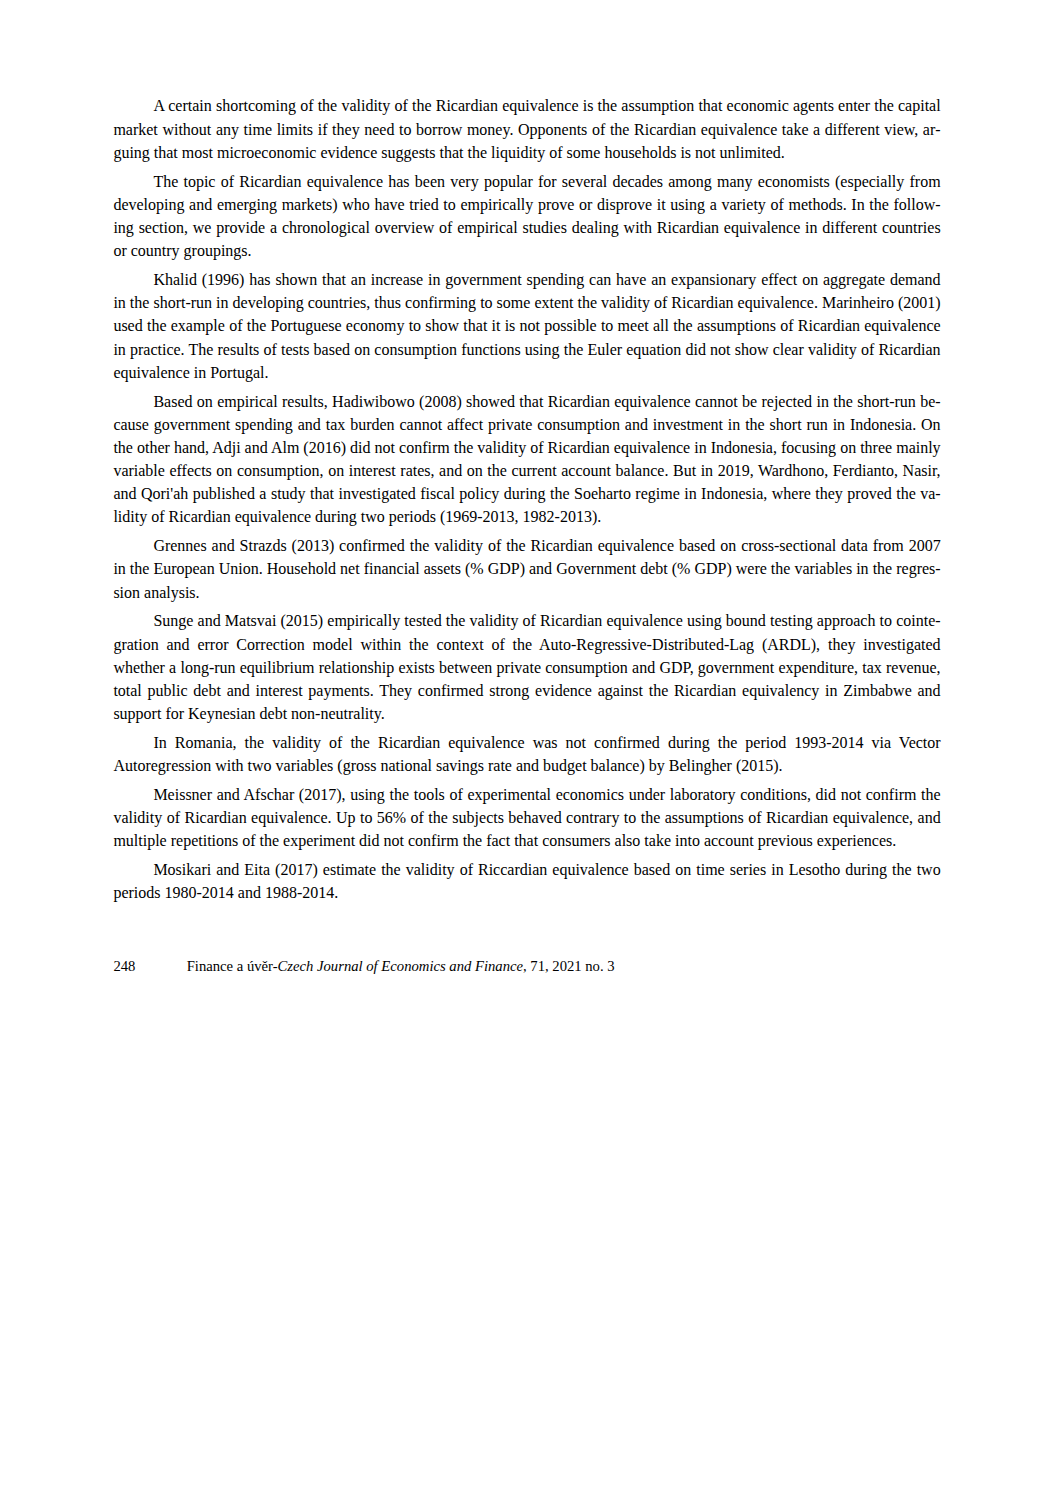A certain shortcoming of the validity of the Ricardian equivalence is the assumption that economic agents enter the capital market without any time limits if they need to borrow money. Opponents of the Ricardian equivalence take a different view, arguing that most microeconomic evidence suggests that the liquidity of some households is not unlimited.
The topic of Ricardian equivalence has been very popular for several decades among many economists (especially from developing and emerging markets) who have tried to empirically prove or disprove it using a variety of methods. In the following section, we provide a chronological overview of empirical studies dealing with Ricardian equivalence in different countries or country groupings.
Khalid (1996) has shown that an increase in government spending can have an expansionary effect on aggregate demand in the short-run in developing countries, thus confirming to some extent the validity of Ricardian equivalence. Marinheiro (2001) used the example of the Portuguese economy to show that it is not possible to meet all the assumptions of Ricardian equivalence in practice. The results of tests based on consumption functions using the Euler equation did not show clear validity of Ricardian equivalence in Portugal.
Based on empirical results, Hadiwibowo (2008) showed that Ricardian equivalence cannot be rejected in the short-run because government spending and tax burden cannot affect private consumption and investment in the short run in Indonesia. On the other hand, Adji and Alm (2016) did not confirm the validity of Ricardian equivalence in Indonesia, focusing on three mainly variable effects on consumption, on interest rates, and on the current account balance. But in 2019, Wardhono, Ferdianto, Nasir, and Qori'ah published a study that investigated fiscal policy during the Soeharto regime in Indonesia, where they proved the validity of Ricardian equivalence during two periods (1969-2013, 1982-2013).
Grennes and Strazds (2013) confirmed the validity of the Ricardian equivalence based on cross-sectional data from 2007 in the European Union. Household net financial assets (% GDP) and Government debt (% GDP) were the variables in the regression analysis.
Sunge and Matsvai (2015) empirically tested the validity of Ricardian equivalence using bound testing approach to cointegration and error Correction model within the context of the Auto-Regressive-Distributed-Lag (ARDL), they investigated whether a long-run equilibrium relationship exists between private consumption and GDP, government expenditure, tax revenue, total public debt and interest payments. They confirmed strong evidence against the Ricardian equivalency in Zimbabwe and support for Keynesian debt non-neutrality.
In Romania, the validity of the Ricardian equivalence was not confirmed during the period 1993-2014 via Vector Autoregression with two variables (gross national savings rate and budget balance) by Belingher (2015).
Meissner and Afschar (2017), using the tools of experimental economics under laboratory conditions, did not confirm the validity of Ricardian equivalence. Up to 56% of the subjects behaved contrary to the assumptions of Ricardian equivalence, and multiple repetitions of the experiment did not confirm the fact that consumers also take into account previous experiences.
Mosikari and Eita (2017) estimate the validity of Riccardian equivalence based on time series in Lesotho during the two periods 1980-2014 and 1988-2014.
248 Finance a úvěr-Czech Journal of Economics and Finance, 71, 2021 no. 3